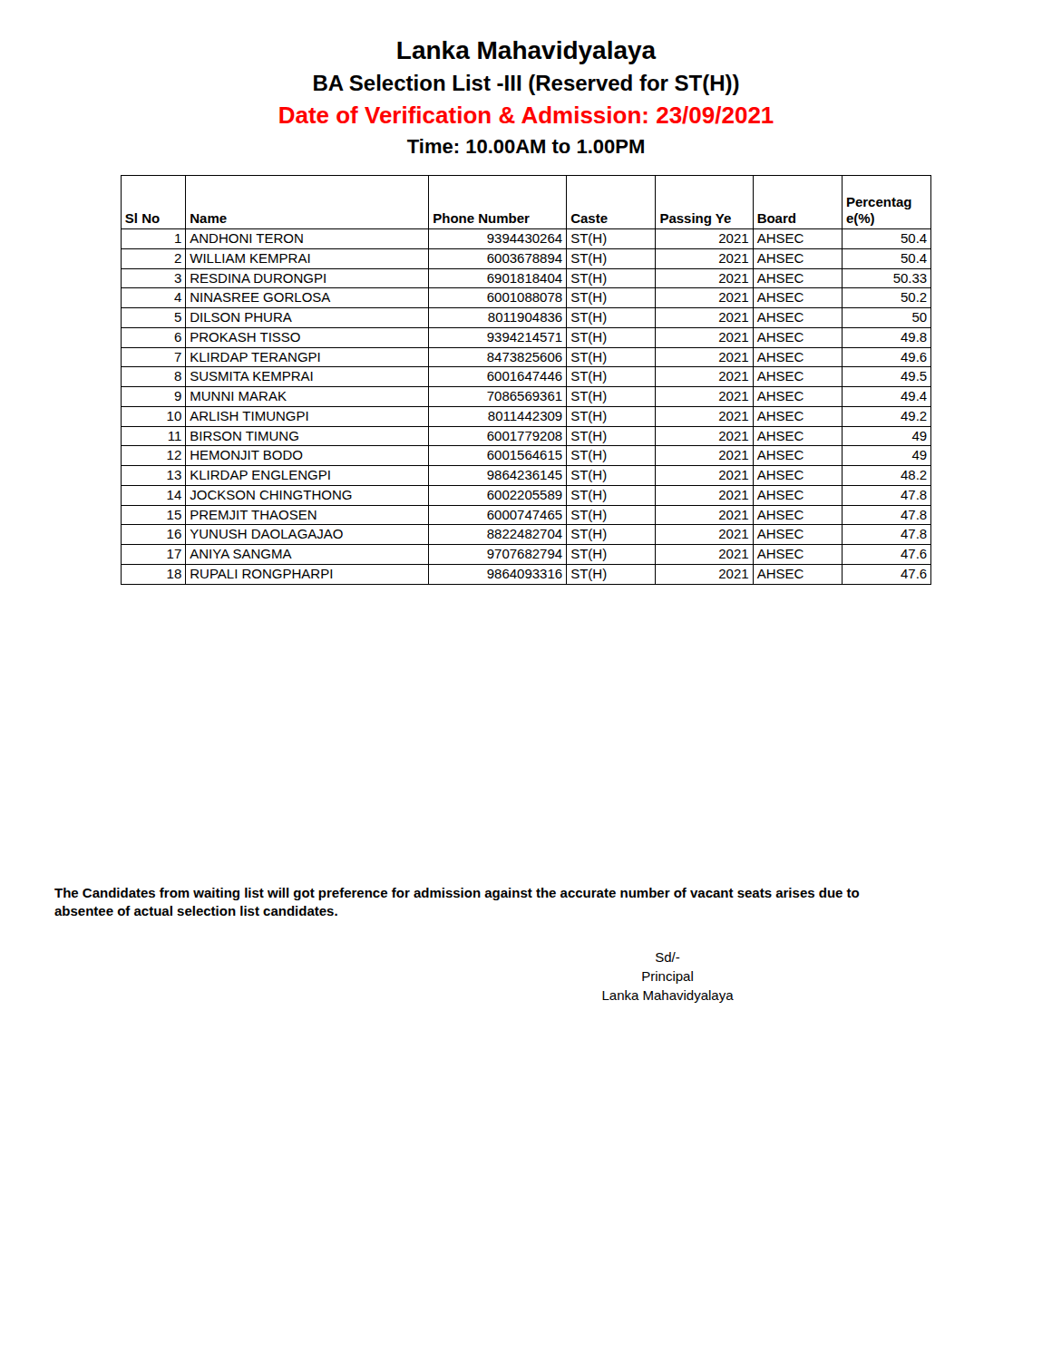Lanka Mahavidyalaya
BA Selection List -III (Reserved for ST(H))
Date of Verification & Admission: 23/09/2021
Time: 10.00AM to 1.00PM
| Sl No | Name | Phone Number | Caste | Passing Ye | Board | Percentag e(%) |
| --- | --- | --- | --- | --- | --- | --- |
| 1 | ANDHONI TERON | 9394430264 | ST(H) | 2021 | AHSEC | 50.4 |
| 2 | WILLIAM KEMPRAI | 6003678894 | ST(H) | 2021 | AHSEC | 50.4 |
| 3 | RESDINA DURONGPI | 6901818404 | ST(H) | 2021 | AHSEC | 50.33 |
| 4 | NINASREE GORLOSA | 6001088078 | ST(H) | 2021 | AHSEC | 50.2 |
| 5 | DILSON PHURA | 8011904836 | ST(H) | 2021 | AHSEC | 50 |
| 6 | PROKASH TISSO | 9394214571 | ST(H) | 2021 | AHSEC | 49.8 |
| 7 | KLIRDAP TERANGPI | 8473825606 | ST(H) | 2021 | AHSEC | 49.6 |
| 8 | SUSMITA KEMPRAI | 6001647446 | ST(H) | 2021 | AHSEC | 49.5 |
| 9 | MUNNI MARAK | 7086569361 | ST(H) | 2021 | AHSEC | 49.4 |
| 10 | ARLISH TIMUNGPI | 8011442309 | ST(H) | 2021 | AHSEC | 49.2 |
| 11 | BIRSON TIMUNG | 6001779208 | ST(H) | 2021 | AHSEC | 49 |
| 12 | HEMONJIT BODO | 6001564615 | ST(H) | 2021 | AHSEC | 49 |
| 13 | KLIRDAP ENGLENGPI | 9864236145 | ST(H) | 2021 | AHSEC | 48.2 |
| 14 | JOCKSON CHINGTHONG | 6002205589 | ST(H) | 2021 | AHSEC | 47.8 |
| 15 | PREMJIT THAOSEN | 6000747465 | ST(H) | 2021 | AHSEC | 47.8 |
| 16 | YUNUSH DAOLAGAJAO | 8822482704 | ST(H) | 2021 | AHSEC | 47.8 |
| 17 | ANIYA SANGMA | 9707682794 | ST(H) | 2021 | AHSEC | 47.6 |
| 18 | RUPALI RONGPHARPI | 9864093316 | ST(H) | 2021 | AHSEC | 47.6 |
The Candidates from waiting list will got preference for admission against the accurate number of vacant seats arises due to absentee of actual selection list candidates.
Sd/-
Principal
Lanka Mahavidyalaya